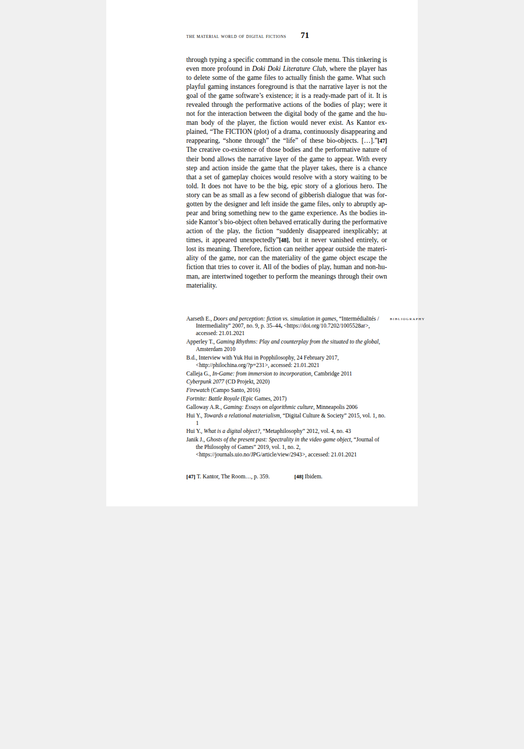the material world of digital fictions 71
through typing a specific command in the console menu. This tinkering is even more profound in Doki Doki Literature Club, where the player has to delete some of the game files to actually finish the game. What such playful gaming instances foreground is that the narrative layer is not the goal of the game software’s existence; it is a ready-made part of it. It is revealed through the performative actions of the bodies of play; were it not for the interaction between the digital body of the game and the human body of the player, the fiction would never exist. As Kantor explained, “The FICTION (plot) of a drama, continuously disappearing and reappearing, “shone through” the “life” of these bio-objects. […].”[47] The creative co-existence of those bodies and the performative nature of their bond allows the narrative layer of the game to appear. With every step and action inside the game that the player takes, there is a chance that a set of gameplay choices would resolve with a story waiting to be told. It does not have to be the big, epic story of a glorious hero. The story can be as small as a few second of gibberish dialogue that was forgotten by the designer and left inside the game files, only to abruptly appear and bring something new to the game experience. As the bodies inside Kantor’s bio-object often behaved erratically during the performative action of the play, the fiction “suddenly disappeared inexplicably; at times, it appeared unexpectedly”[48], but it never vanished entirely, or lost its meaning. Therefore, fiction can neither appear outside the materiality of the game, nor can the materiality of the game object escape the fiction that tries to cover it. All of the bodies of play, human and non-human, are intertwined together to perform the meanings through their own materiality.
bibliography
Aarseth E., Doors and perception: fiction vs. simulation in games, “Intermédialités / Intermediality” 2007, no. 9, p. 35–44, <https://doi.org/10.7202/1005528ar>, accessed: 21.01.2021
Apperley T., Gaming Rhythms: Play and counterplay from the situated to the global, Amsterdam 2010
B.d., Interview with Yuk Hui in Popphilosophy, 24 February 2017, <http://philochina.org/?p=231>, accessed: 21.01.2021
Calleja G., In-Game: from immersion to incorporation, Cambridge 2011
Cyberpunk 2077 (CD Projekt, 2020)
Firewatch (Campo Santo, 2016)
Fortnite: Battle Royale (Epic Games, 2017)
Galloway A.R., Gaming: Essays on algorithmic culture, Minneapolis 2006
Hui Y., Towards a relational materialism, “Digital Culture & Society” 2015, vol. 1, no. 1
Hui Y., What is a digital object?, “Metaphilosophy” 2012, vol. 4, no. 43
Janik J., Ghosts of the present past: Spectrality in the video game object, “Journal of the Philosophy of Games” 2019, vol. 1, no. 2, <https://journals.uio.no/JPG/article/view/2943>, accessed: 21.01.2021
[47] T. Kantor, The Room…, p. 359.
[48] Ibidem.